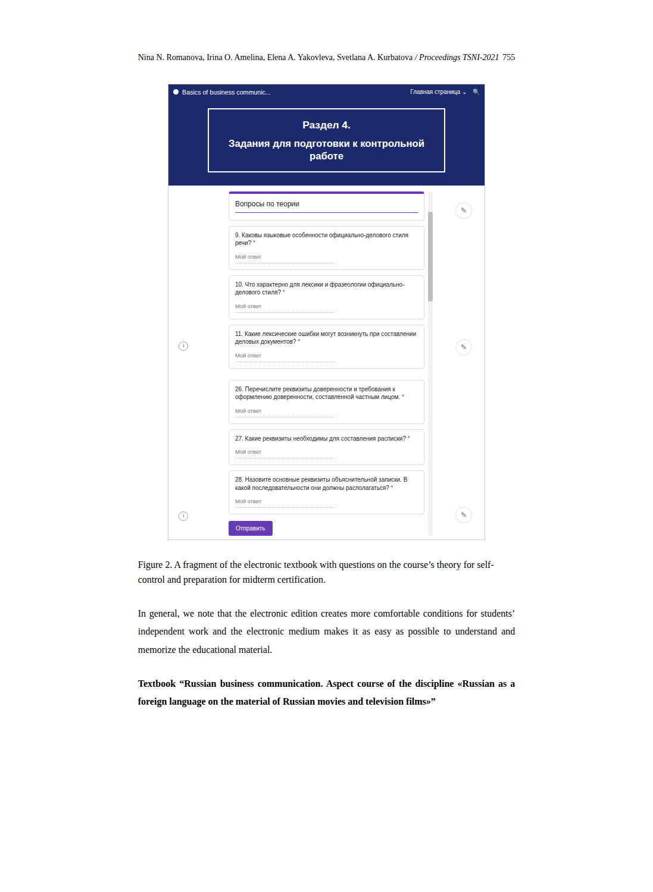Nina N. Romanova, Irina O. Amelina, Elena A. Yakovleva, Svetlana A. Kurbatova / Proceedings TSNI-2021
755
Basics of business communic...
Главная страница ⌄🔍
Раздел 4.
Задания для подготовки к контрольной
работе
✎
✎
✎
i
i
Вопросы по теории
9. Каковы языковые особенности официально-делового стиля речи? *
Мой ответ
10. Что характерно для лексики и фразеологии официально-делового стиля? *
Мой ответ
11. Какие лексические ошибки могут возникнуть при составлении деловых документов? *
Мой ответ
26. Перечислите реквизиты доверенности и требования к оформлению доверенности, составленной частным лицом. *
Мой ответ
27. Какие реквизиты необходимы для составления расписки? *
Мой ответ
28. Назовите основные реквизиты объяснительной записки. В какой последовательности они должны располагаться? *
Мой ответ
Отправить
Figure 2. A fragment of the electronic textbook with questions on the course’s theory for self-control and preparation for midterm certification.
In general, we note that the electronic edition creates more comfortable conditions for students’ independent work and the electronic medium makes it as easy as possible to understand and memorize the educational material.
Textbook “Russian business communication. Aspect course of the discipline «Russian as a foreign language on the material of Russian movies and television films»”